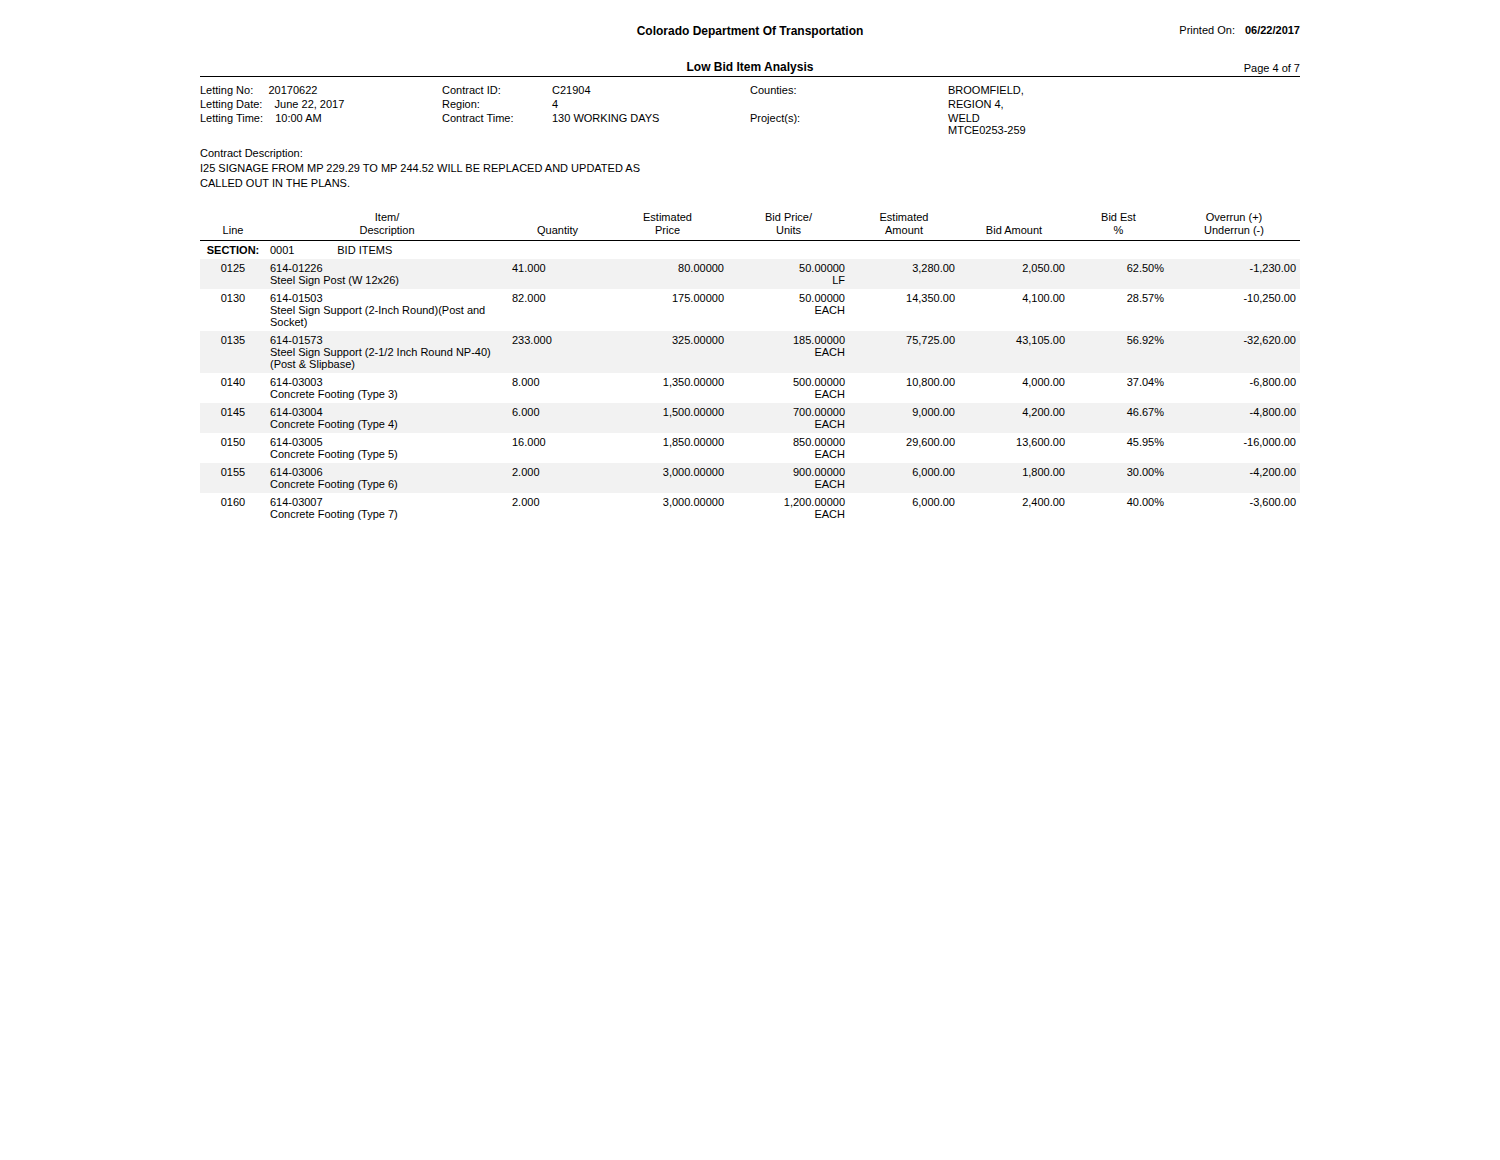Printed On: 06/22/2017
Colorado Department Of Transportation
Low Bid Item Analysis
Page 4 of 7
| Letting No: 20170622 | Contract ID: | C21904 | Counties: | BROOMFIELD, | |
| Letting Date: June 22, 2017 | Region: | 4 | | REGION 4, | |
| Letting Time: 10:00 AM | Contract Time: | 130 WORKING DAYS | Project(s): | WELD MTCE0253-259 | |
Contract Description:
I25 SIGNAGE FROM MP 229.29 TO MP 244.52 WILL BE REPLACED AND UPDATED AS
CALLED OUT IN THE PLANS.
| Line | Item/ Description | Quantity | Estimated Price | Bid Price/ Units | Estimated Amount | Bid Amount | Bid Est % | Overrun (+) Underrun (-) |
| --- | --- | --- | --- | --- | --- | --- | --- | --- |
| SECTION: | 0001 BID ITEMS | | | | | | | |
| 0125 | 614-01226 Steel Sign Post (W 12x26) | 41.000 | 80.00000 | 50.00000 LF | 3,280.00 | 2,050.00 | 62.50% | -1,230.00 |
| 0130 | 614-01503 Steel Sign Support (2-Inch Round)(Post and Socket) | 82.000 | 175.00000 | 50.00000 EACH | 14,350.00 | 4,100.00 | 28.57% | -10,250.00 |
| 0135 | 614-01573 Steel Sign Support (2-1/2 Inch Round NP-40)(Post & Slipbase) | 233.000 | 325.00000 | 185.00000 EACH | 75,725.00 | 43,105.00 | 56.92% | -32,620.00 |
| 0140 | 614-03003 Concrete Footing (Type 3) | 8.000 | 1,350.00000 | 500.00000 EACH | 10,800.00 | 4,000.00 | 37.04% | -6,800.00 |
| 0145 | 614-03004 Concrete Footing (Type 4) | 6.000 | 1,500.00000 | 700.00000 EACH | 9,000.00 | 4,200.00 | 46.67% | -4,800.00 |
| 0150 | 614-03005 Concrete Footing (Type 5) | 16.000 | 1,850.00000 | 850.00000 EACH | 29,600.00 | 13,600.00 | 45.95% | -16,000.00 |
| 0155 | 614-03006 Concrete Footing (Type 6) | 2.000 | 3,000.00000 | 900.00000 EACH | 6,000.00 | 1,800.00 | 30.00% | -4,200.00 |
| 0160 | 614-03007 Concrete Footing (Type 7) | 2.000 | 3,000.00000 | 1,200.00000 EACH | 6,000.00 | 2,400.00 | 40.00% | -3,600.00 |